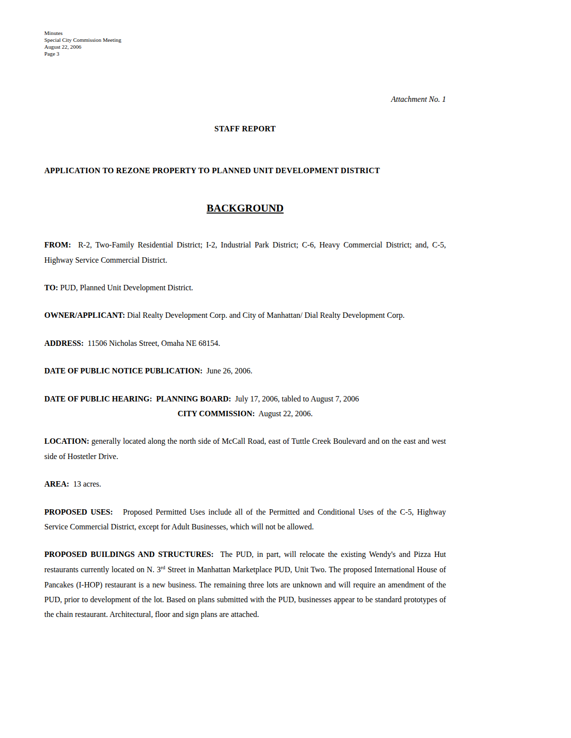Minutes
Special City Commission Meeting
August 22, 2006
Page 3
Attachment No. 1
STAFF REPORT
APPLICATION TO REZONE PROPERTY TO PLANNED UNIT DEVELOPMENT DISTRICT
BACKGROUND
FROM: R-2, Two-Family Residential District; I-2, Industrial Park District; C-6, Heavy Commercial District; and, C-5, Highway Service Commercial District.
TO: PUD, Planned Unit Development District.
OWNER/APPLICANT: Dial Realty Development Corp. and City of Manhattan/ Dial Realty Development Corp.
ADDRESS: 11506 Nicholas Street, Omaha NE 68154.
DATE OF PUBLIC NOTICE PUBLICATION: June 26, 2006.
DATE OF PUBLIC HEARING: PLANNING BOARD: July 17, 2006, tabled to August 7, 2006
CITY COMMISSION: August 22, 2006.
LOCATION: generally located along the north side of McCall Road, east of Tuttle Creek Boulevard and on the east and west side of Hostetler Drive.
AREA: 13 acres.
PROPOSED USES: Proposed Permitted Uses include all of the Permitted and Conditional Uses of the C-5, Highway Service Commercial District, except for Adult Businesses, which will not be allowed.
PROPOSED BUILDINGS AND STRUCTURES: The PUD, in part, will relocate the existing Wendy's and Pizza Hut restaurants currently located on N. 3rd Street in Manhattan Marketplace PUD, Unit Two. The proposed International House of Pancakes (I-HOP) restaurant is a new business. The remaining three lots are unknown and will require an amendment of the PUD, prior to development of the lot. Based on plans submitted with the PUD, businesses appear to be standard prototypes of the chain restaurant. Architectural, floor and sign plans are attached.